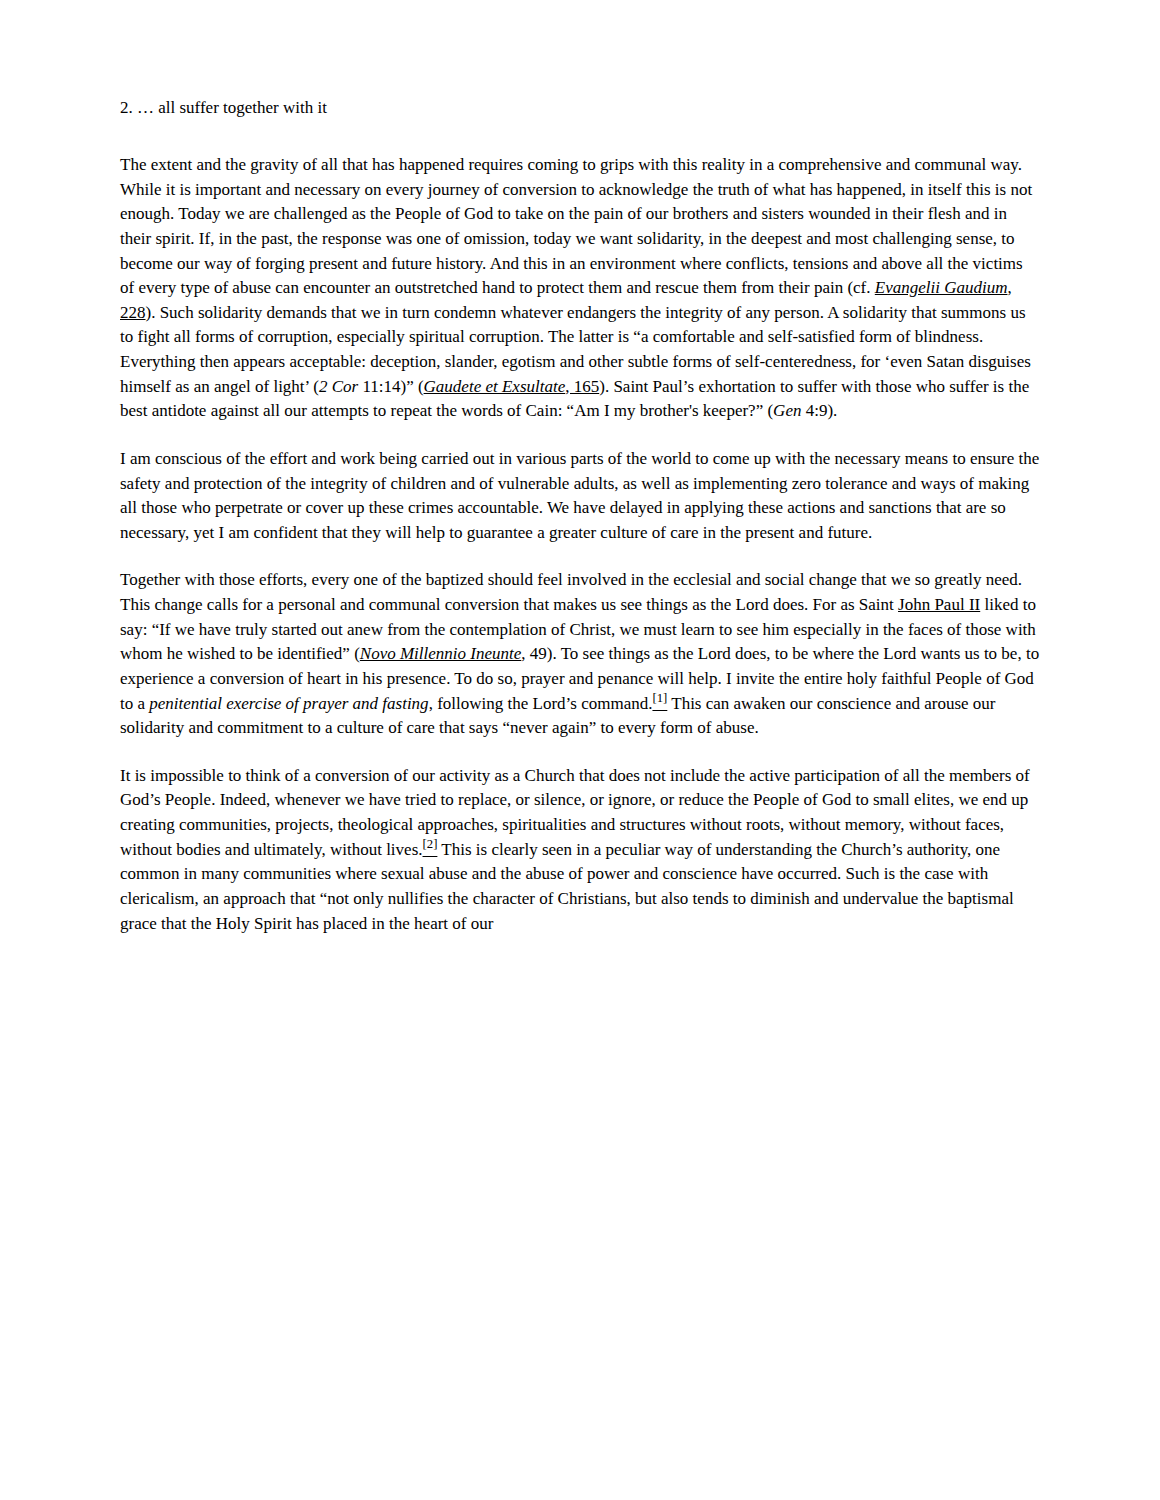2. … all suffer together with it
The extent and the gravity of all that has happened requires coming to grips with this reality in a comprehensive and communal way. While it is important and necessary on every journey of conversion to acknowledge the truth of what has happened, in itself this is not enough. Today we are challenged as the People of God to take on the pain of our brothers and sisters wounded in their flesh and in their spirit. If, in the past, the response was one of omission, today we want solidarity, in the deepest and most challenging sense, to become our way of forging present and future history. And this in an environment where conflicts, tensions and above all the victims of every type of abuse can encounter an outstretched hand to protect them and rescue them from their pain (cf. Evangelii Gaudium, 228). Such solidarity demands that we in turn condemn whatever endangers the integrity of any person. A solidarity that summons us to fight all forms of corruption, especially spiritual corruption. The latter is “a comfortable and self-satisfied form of blindness. Everything then appears acceptable: deception, slander, egotism and other subtle forms of self-centeredness, for ‘even Satan disguises himself as an angel of light’ (2 Cor 11:14)” (Gaudete et Exsultate, 165). Saint Paul’s exhortation to suffer with those who suffer is the best antidote against all our attempts to repeat the words of Cain: “Am I my brother's keeper?” (Gen 4:9).
I am conscious of the effort and work being carried out in various parts of the world to come up with the necessary means to ensure the safety and protection of the integrity of children and of vulnerable adults, as well as implementing zero tolerance and ways of making all those who perpetrate or cover up these crimes accountable. We have delayed in applying these actions and sanctions that are so necessary, yet I am confident that they will help to guarantee a greater culture of care in the present and future.
Together with those efforts, every one of the baptized should feel involved in the ecclesial and social change that we so greatly need. This change calls for a personal and communal conversion that makes us see things as the Lord does. For as Saint John Paul II liked to say: “If we have truly started out anew from the contemplation of Christ, we must learn to see him especially in the faces of those with whom he wished to be identified” (Novo Millennio Ineunte, 49). To see things as the Lord does, to be where the Lord wants us to be, to experience a conversion of heart in his presence. To do so, prayer and penance will help. I invite the entire holy faithful People of God to a penitential exercise of prayer and fasting, following the Lord’s command.[1] This can awaken our conscience and arouse our solidarity and commitment to a culture of care that says “never again” to every form of abuse.
It is impossible to think of a conversion of our activity as a Church that does not include the active participation of all the members of God’s People. Indeed, whenever we have tried to replace, or silence, or ignore, or reduce the People of God to small elites, we end up creating communities, projects, theological approaches, spiritualities and structures without roots, without memory, without faces, without bodies and ultimately, without lives.[2] This is clearly seen in a peculiar way of understanding the Church’s authority, one common in many communities where sexual abuse and the abuse of power and conscience have occurred. Such is the case with clericalism, an approach that “not only nullifies the character of Christians, but also tends to diminish and undervalue the baptismal grace that the Holy Spirit has placed in the heart of our